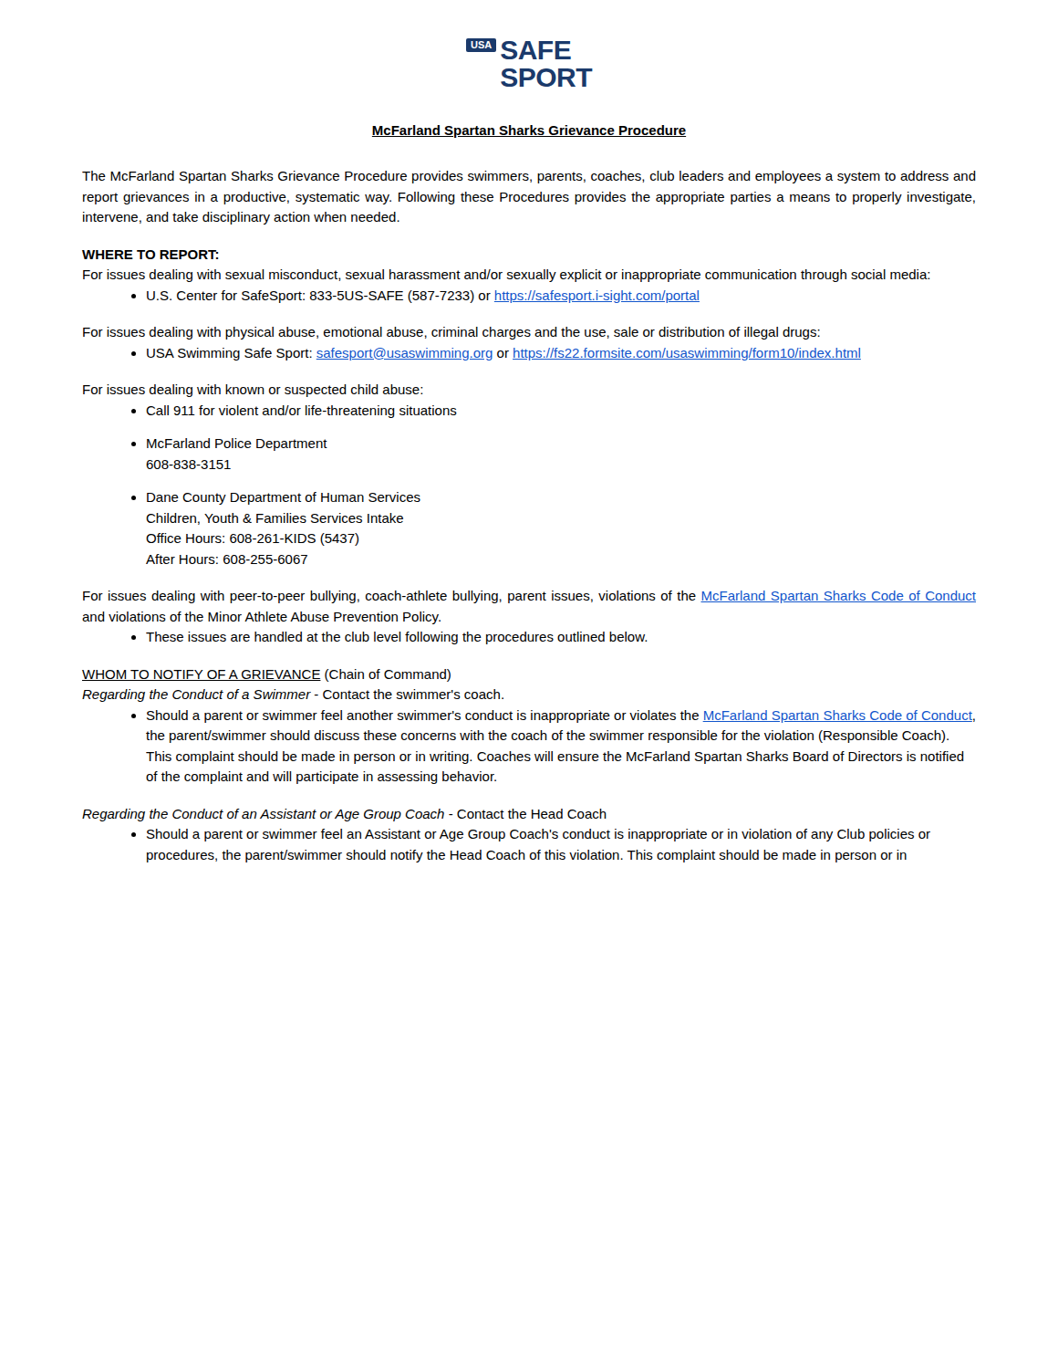USA SAFE SPORT
McFarland Spartan Sharks Grievance Procedure
The McFarland Spartan Sharks Grievance Procedure provides swimmers, parents, coaches, club leaders and employees a system to address and report grievances in a productive, systematic way. Following these Procedures provides the appropriate parties a means to properly investigate, intervene, and take disciplinary action when needed.
WHERE TO REPORT:
For issues dealing with sexual misconduct, sexual harassment and/or sexually explicit or inappropriate communication through social media:
U.S. Center for SafeSport: 833-5US-SAFE (587-7233) or https://safesport.i-sight.com/portal
For issues dealing with physical abuse, emotional abuse, criminal charges and the use, sale or distribution of illegal drugs:
USA Swimming Safe Sport: safesport@usaswimming.org or https://fs22.formsite.com/usaswimming/form10/index.html
For issues dealing with known or suspected child abuse:
Call 911 for violent and/or life-threatening situations
McFarland Police Department
608-838-3151
Dane County Department of Human Services
Children, Youth & Families Services Intake
Office Hours: 608-261-KIDS (5437)
After Hours: 608-255-6067
For issues dealing with peer-to-peer bullying, coach-athlete bullying, parent issues, violations of the McFarland Spartan Sharks Code of Conduct and violations of the Minor Athlete Abuse Prevention Policy.
These issues are handled at the club level following the procedures outlined below.
WHOM TO NOTIFY OF A GRIEVANCE (Chain of Command)
Regarding the Conduct of a Swimmer - Contact the swimmer's coach.
Should a parent or swimmer feel another swimmer's conduct is inappropriate or violates the McFarland Spartan Sharks Code of Conduct, the parent/swimmer should discuss these concerns with the coach of the swimmer responsible for the violation (Responsible Coach). This complaint should be made in person or in writing. Coaches will ensure the McFarland Spartan Sharks Board of Directors is notified of the complaint and will participate in assessing behavior.
Regarding the Conduct of an Assistant or Age Group Coach - Contact the Head Coach
Should a parent or swimmer feel an Assistant or Age Group Coach's conduct is inappropriate or in violation of any Club policies or procedures, the parent/swimmer should notify the Head Coach of this violation. This complaint should be made in person or in